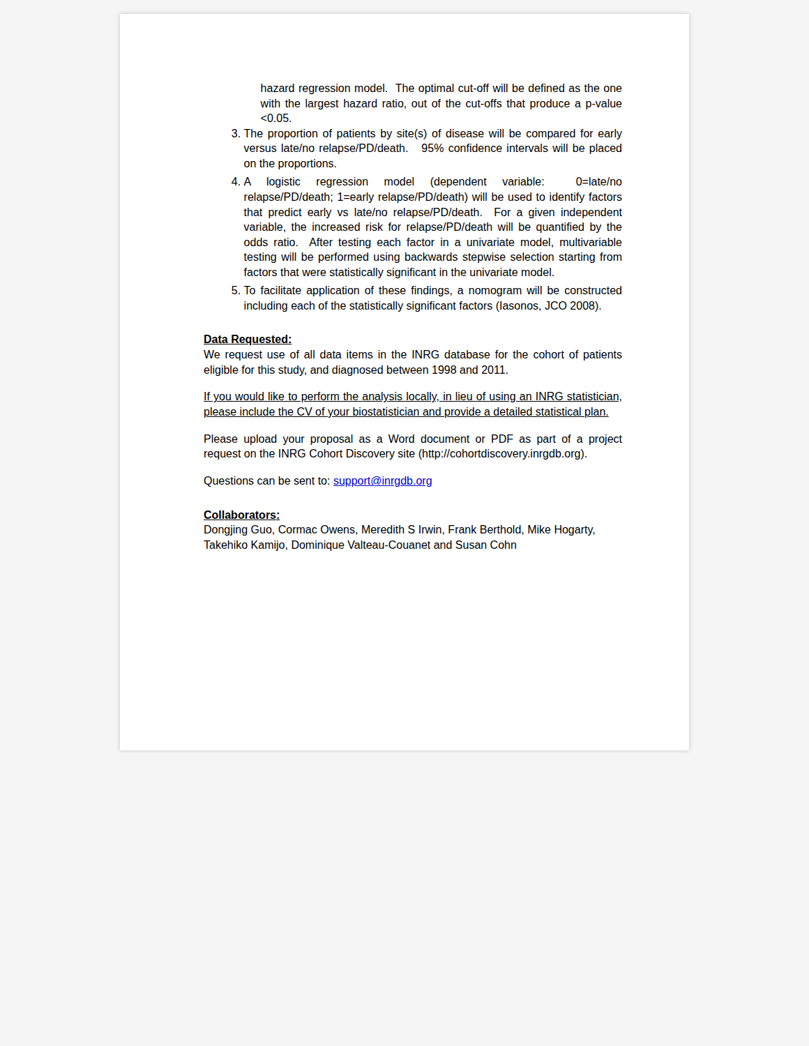hazard regression model. The optimal cut-off will be defined as the one with the largest hazard ratio, out of the cut-offs that produce a p-value <0.05.
The proportion of patients by site(s) of disease will be compared for early versus late/no relapse/PD/death. 95% confidence intervals will be placed on the proportions.
A logistic regression model (dependent variable: 0=late/no relapse/PD/death; 1=early relapse/PD/death) will be used to identify factors that predict early vs late/no relapse/PD/death. For a given independent variable, the increased risk for relapse/PD/death will be quantified by the odds ratio. After testing each factor in a univariate model, multivariable testing will be performed using backwards stepwise selection starting from factors that were statistically significant in the univariate model.
To facilitate application of these findings, a nomogram will be constructed including each of the statistically significant factors (Iasonos, JCO 2008).
Data Requested:
We request use of all data items in the INRG database for the cohort of patients eligible for this study, and diagnosed between 1998 and 2011.
If you would like to perform the analysis locally, in lieu of using an INRG statistician, please include the CV of your biostatistician and provide a detailed statistical plan.
Please upload your proposal as a Word document or PDF as part of a project request on the INRG Cohort Discovery site (http://cohortdiscovery.inrgdb.org).
Questions can be sent to: support@inrgdb.org
Collaborators:
Dongjing Guo, Cormac Owens, Meredith S Irwin, Frank Berthold, Mike Hogarty,
Takehiko Kamijo, Dominique Valteau-Couanet and Susan Cohn